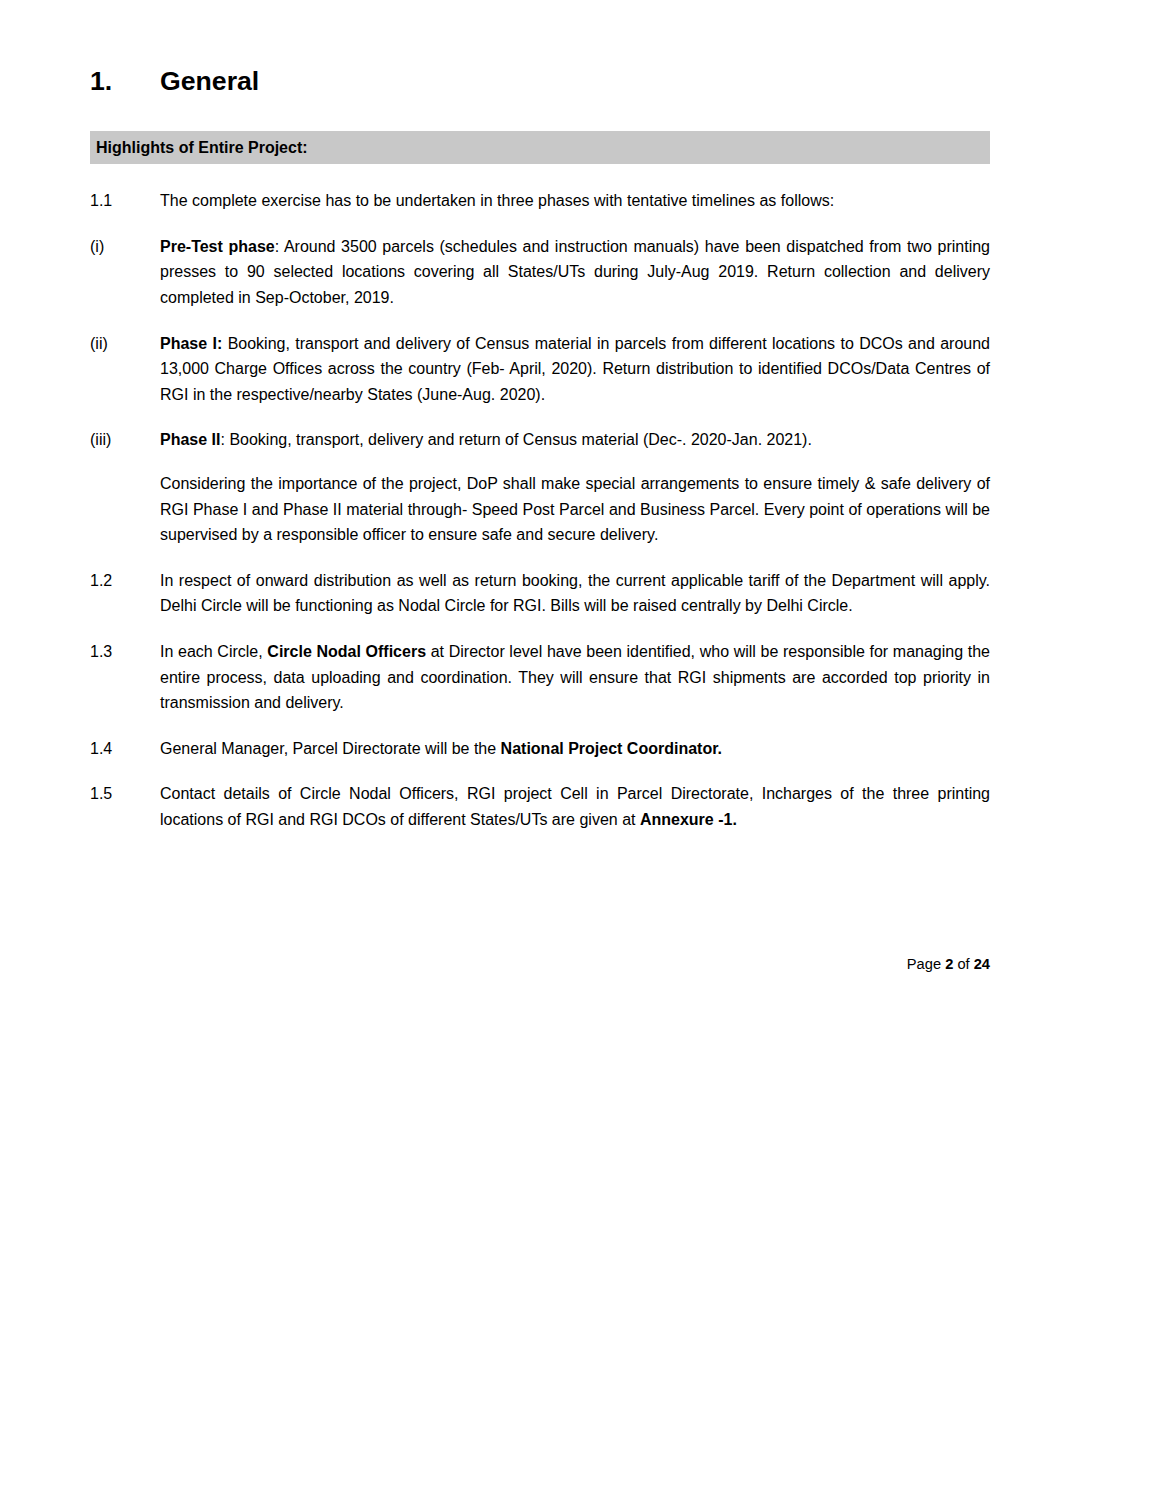1. General
Highlights of Entire Project:
1.1
The complete exercise has to be undertaken in three phases with tentative timelines as follows:
(i)
Pre-Test phase: Around 3500 parcels (schedules and instruction manuals) have been dispatched from two printing presses to 90 selected locations covering all States/UTs during July-Aug 2019. Return collection and delivery completed in Sep-October, 2019.
(ii)
Phase I: Booking, transport and delivery of Census material in parcels from different locations to DCOs and around 13,000 Charge Offices across the country (Feb- April, 2020). Return distribution to identified DCOs/Data Centres of RGI in the respective/nearby States (June-Aug. 2020).
(iii)
Phase II: Booking, transport, delivery and return of Census material (Dec-. 2020-Jan. 2021).
Considering the importance of the project, DoP shall make special arrangements to ensure timely & safe delivery of RGI Phase I and Phase II material through- Speed Post Parcel and Business Parcel. Every point of operations will be supervised by a responsible officer to ensure safe and secure delivery.
1.2
In respect of onward distribution as well as return booking, the current applicable tariff of the Department will apply. Delhi Circle will be functioning as Nodal Circle for RGI. Bills will be raised centrally by Delhi Circle.
1.3
In each Circle, Circle Nodal Officers at Director level have been identified, who will be responsible for managing the entire process, data uploading and coordination. They will ensure that RGI shipments are accorded top priority in transmission and delivery.
1.4
General Manager, Parcel Directorate will be the National Project Coordinator.
1.5
Contact details of Circle Nodal Officers, RGI project Cell in Parcel Directorate, Incharges of the three printing locations of RGI and RGI DCOs of different States/UTs are given at Annexure -1.
Page 2 of 24